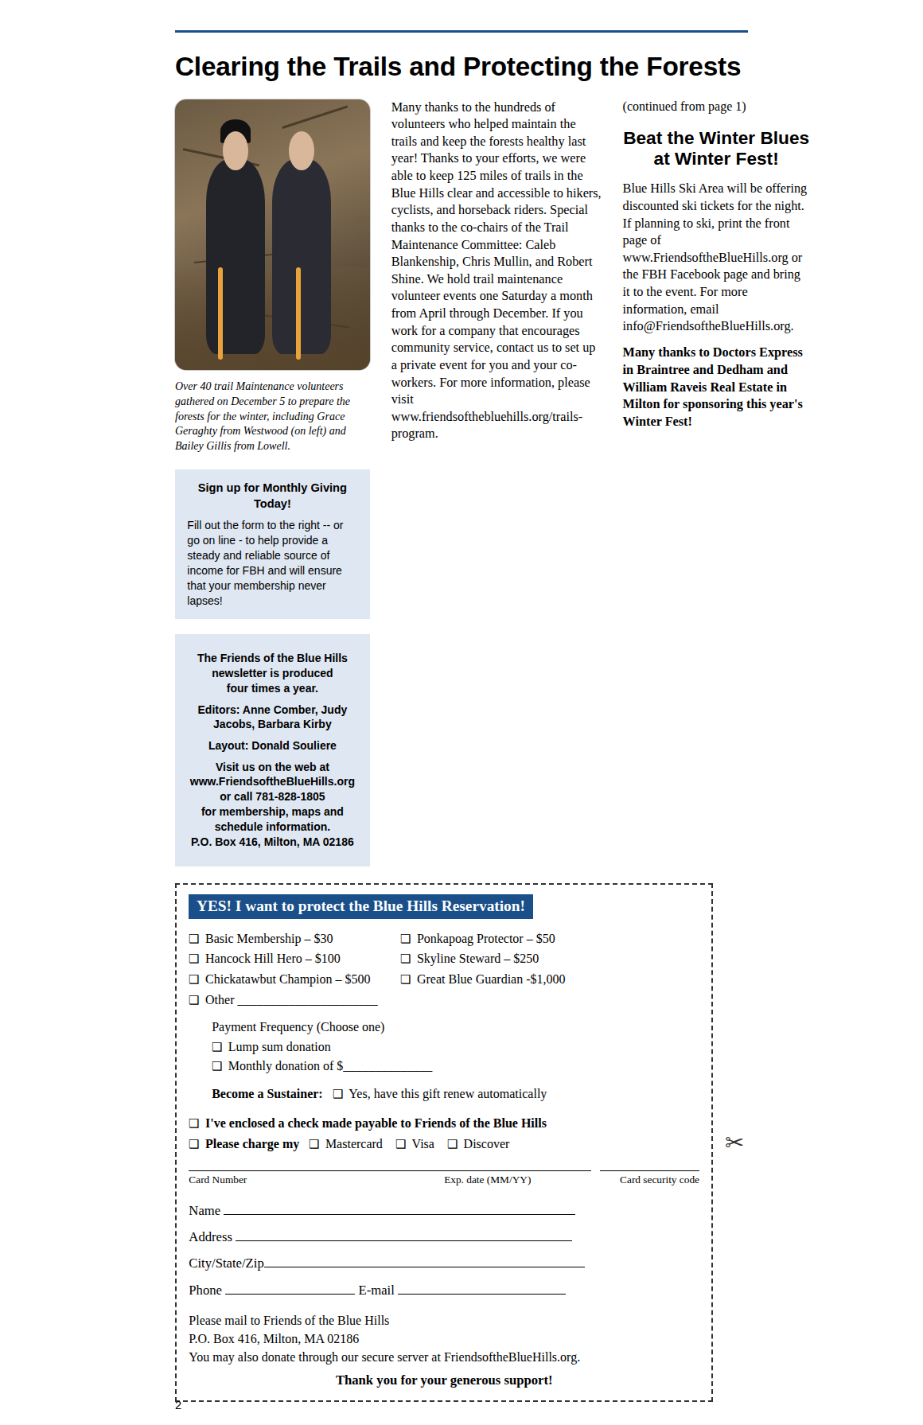Clearing the Trails and Protecting the Forests
Over 40 trail Maintenance volunteers gathered on December 5 to prepare the forests for the winter, including Grace Geraghty from Westwood (on left) and Bailey Gillis from Lowell.
Sign up for Monthly Giving Today!
Fill out the form to the right -- or go on line - to help provide a steady and reliable source of income for FBH and will ensure that your membership never lapses!
The Friends of the Blue Hills newsletter is produced
four times a year.
Editors: Anne Comber, Judy Jacobs, Barbara Kirby
Layout: Donald Souliere
Visit us on the web at
www.FriendsoftheBlueHills.org
or call 781-828-1805
for membership, maps and
schedule information.
P.O. Box 416, Milton, MA 02186
Many thanks to the hundreds of volunteers who helped maintain the trails and keep the forests healthy last year! Thanks to your efforts, we were able to keep 125 miles of trails in the Blue Hills clear and accessible to hikers, cyclists, and horseback riders. Special thanks to the co-chairs of the Trail Maintenance Committee: Caleb Blankenship, Chris Mullin, and Robert Shine. We hold trail maintenance volunteer events one Saturday a month from April through December. If you work for a company that encourages community service, contact us to set up a private event for you and your co-workers. For more information, please visit www.friendsofthebluehills.org/trails-program.
(continued from page 1)
Beat the Winter Blues at Winter Fest!
Blue Hills Ski Area will be offering discounted ski tickets for the night. If planning to ski, print the front page of www.FriendsoftheBlueHills.org or the FBH Facebook page and bring it to the event. For more information, email info@FriendsoftheBlueHills.org.
Many thanks to Doctors Express in Braintree and Dedham and William Raveis Real Estate in Milton for sponsoring this year's Winter Fest!
YES! I want to protect the Blue Hills Reservation!
Basic Membership – $30
Hancock Hill Hero – $100
Chickatawbut Champion – $500
Other ______________________
Ponkapoag Protector – $50
Skyline Steward – $250
Great Blue Guardian -$1,000
Payment Frequency (Choose one)
Lump sum donation
Monthly donation of $______________
Become a Sustainer: Yes, have this gift renew automatically
I've enclosed a check made payable to Friends of the Blue Hills
Please charge my Mastercard Visa Discover
Card Number Exp. date (MM/YY) Card security code
Name
Address
City/State/Zip
Phone E-mail
Please mail to Friends of the Blue Hills
P.O. Box 416, Milton, MA 02186
You may also donate through our secure server at FriendsoftheBlueHills.org.
Thank you for your generous support!
✂
2